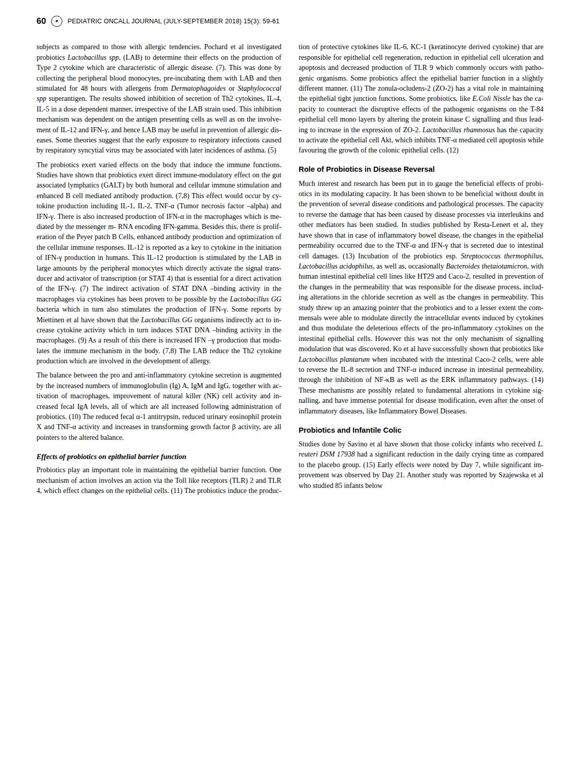60 ✦ PEDIATRIC ONCALL JOURNAL (JULY-SEPTEMBER 2018) 15(3): 59-61
subjects as compared to those with allergic tendencies. Pochard et al investigated probiotics Lactobacillus spp, (LAB) to determine their effects on the production of Type 2 cytokine which are characteristic of allergic disease. (7). This was done by collecting the peripheral blood monocytes, pre-incubating them with LAB and then stimulated for 48 hours with allergens from Dermatophagoides or Staphylococcal spp superantigen. The results showed inhibition of secretion of Th2 cytokines, IL-4, IL-5 in a dose dependent manner, irrespective of the LAB strain used. This inhibition mechanism was dependent on the antigen presenting cells as well as on the involvement of IL-12 and IFN-γ, and hence LAB may be useful in prevention of allergic diseases. Some theories suggest that the early exposure to respiratory infections caused by respiratory syncytial virus may be associated with later incidences of asthma. (5)
The probiotics exert varied effects on the body that induce the immune functions. Studies have shown that probiotics exert direct immune-modulatory effect on the gut associated lymphatics (GALT) by both humoral and cellular immune stimulation and enhanced B cell mediated antibody production. (7,8) This effect would occur by cytokine production including IL-1, IL-2, TNF-α (Tumor necrosis factor –alpha) and IFN-γ. There is also increased production of IFN-α in the macrophages which is mediated by the messenger m- RNA encoding IFN-gamma. Besides this, there is proliferation of the Peyer patch B Cells, enhanced antibody production and optimization of the cellular immune responses. IL-12 is reported as a key to cytokine in the initiation of IFN-γ production in humans. This IL-12 production is stimulated by the LAB in large amounts by the peripheral monocytes which directly activate the signal transducer and activator of transcription (or STAT 4) that is essential for a direct activation of the IFN-γ. (7) The indirect activation of STAT DNA –binding activity in the macrophages via cytokines has been proven to be possible by the Lactobacillus GG bacteria which in turn also stimulates the production of IFN-γ. Some reports by Miettinen et al have shown that the Lactobacillus GG organisms indirectly act to increase cytokine activity which in turn induces STAT DNA –binding activity in the macrophages. (9) As a result of this there is increased IFN –γ production that modulates the immune mechanism in the body. (7,8) The LAB reduce the Th2 cytokine production which are involved in the development of allergy.
The balance between the pro and anti-inflammatory cytokine secretion is augmented by the increased numbers of immunoglobulin (Ig) A, IgM and IgG, together with activation of macrophages, improvement of natural killer (NK) cell activity and increased fecal IgA levels, all of which are all increased following administration of probiotics. (10) The reduced fecal α-1 antitrypsin, reduced urinary eosinophil protein X and TNF-α activity and increases in transforming growth factor β activity, are all pointers to the altered balance.
Effects of probiotics on epithelial barrier function
Probiotics play an important role in maintaining the epithelial barrier function. One mechanism of action involves an action via the Toll like receptors (TLR) 2 and TLR 4, which effect changes on the epithelial cells. (11) The probiotics induce the production of protective cytokines like IL-6, KC-1 (keratinocyte derived cytokine) that are responsible for epithelial cell regeneration, reduction in epithelial cell ulceration and apoptosis and decreased production of TLR 9 which commonly occurs with pathogenic organisms. Some probiotics affect the epithelial barrier function in a slightly different manner. (11) The zonula-ocludens-2 (ZO-2) has a vital role in maintaining the epithelial tight junction functions. Some probiotics, like E.Coli Nissle has the capacity to counteract the disruptive effects of the pathogenic organisms on the T-84 epithelial cell mono layers by altering the protein kinase C signalling and thus leading to increase in the expression of ZO-2. Lactobacillus rhamnosus has the capacity to activate the epithelial cell Akt, which inhibits TNF-α mediated cell apoptosis while favouring the growth of the colonic epithelial cells. (12)
Role of Probiotics in Disease Reversal
Much interest and research has been put in to gauge the beneficial effects of probiotics in its modulating capacity. It has been shown to be beneficial without doubt in the prevention of several disease conditions and pathological processes. The capacity to reverse the damage that has been caused by disease processes via interleukins and other mediators has been studied. In studies published by Resta-Lenert et al, they have shown that in case of inflammatory bowel disease, the changes in the epithelial permeability occurred due to the TNF-α and IFN-γ that is secreted due to intestinal cell damages. (13) Incubation of the probiotics esp. Streptococcus thermophilus, Lactobacillus acidophilus, as well as, occasionally Bacteroides thetaiotamicron, with human intestinal epithelial cell lines like HT29 and Caco-2, resulted in prevention of the changes in the permeability that was responsible for the disease process, including alterations in the chloride secretion as well as the changes in permeability. This study threw up an amazing pointer that the probiotics and to a lesser extent the commensals were able to modulate directly the intracellular events induced by cytokines and thus modulate the deleterious effects of the pro-inflammatory cytokines on the intestinal epithelial cells. However this was not the only mechanism of signalling modulation that was discovered. Ko et al have successfully shown that probiotics like Lactobacillus plantarum when incubated with the intestinal Caco-2 cells, were able to reverse the IL-8 secretion and TNF-α induced increase in intestinal permeability, through the inhibition of NF-κB as well as the ERK inflammatory pathways. (14) These mechanisms are possibly related to fundamental alterations in cytokine signalling, and have immense potential for disease modification, even after the onset of inflammatory diseases, like Inflammatory Bowel Diseases.
Probiotics and Infantile Colic
Studies done by Savino et al have shown that those colicky infants who received L. reuteri DSM 17938 had a significant reduction in the daily crying time as compared to the placebo group. (15) Early effects were noted by Day 7, while significant improvement was observed by Day 21. Another study was reported by Szajewska et al who studied 85 infants below